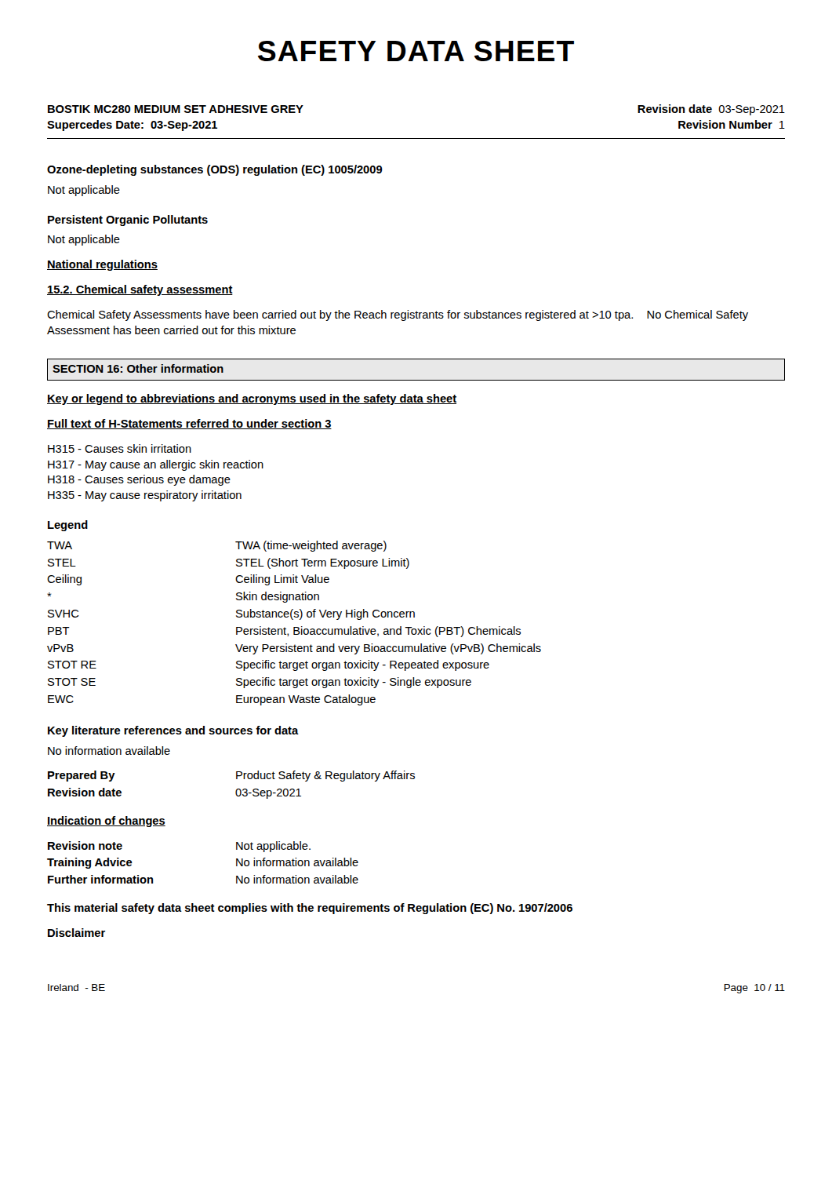SAFETY DATA SHEET
BOSTIK MC280 MEDIUM SET ADHESIVE GREY
Supercedes Date: 03-Sep-2021
Revision date 03-Sep-2021
Revision Number 1
Ozone-depleting substances (ODS) regulation (EC) 1005/2009
Not applicable
Persistent Organic Pollutants
Not applicable
National regulations
15.2. Chemical safety assessment
Chemical Safety Assessments have been carried out by the Reach registrants for substances registered at >10 tpa. No Chemical Safety Assessment has been carried out for this mixture
SECTION 16: Other information
Key or legend to abbreviations and acronyms used in the safety data sheet
Full text of H-Statements referred to under section 3
H315 - Causes skin irritation
H317 - May cause an allergic skin reaction
H318 - Causes serious eye damage
H335 - May cause respiratory irritation
Legend
| TWA | TWA (time-weighted average) |
| STEL | STEL (Short Term Exposure Limit) |
| Ceiling | Ceiling Limit Value |
| * | Skin designation |
| SVHC | Substance(s) of Very High Concern |
| PBT | Persistent, Bioaccumulative, and Toxic (PBT) Chemicals |
| vPvB | Very Persistent and very Bioaccumulative (vPvB) Chemicals |
| STOT RE | Specific target organ toxicity - Repeated exposure |
| STOT SE | Specific target organ toxicity - Single exposure |
| EWC | European Waste Catalogue |
Key literature references and sources for data
No information available
| Prepared By | Product Safety & Regulatory Affairs |
| Revision date | 03-Sep-2021 |
Indication of changes
| Revision note | Not applicable. |
| Training Advice | No information available |
| Further information | No information available |
This material safety data sheet complies with the requirements of Regulation (EC) No. 1907/2006
Disclaimer
Ireland - BE
Page 10 / 11